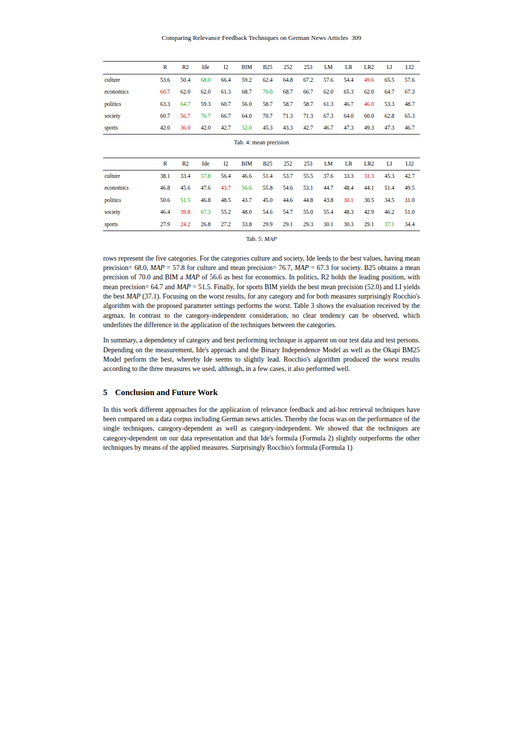Comparing Relevance Feedback Techniques on German News Articles 309
| | R | R2 | Ide | I2 | BIM | B25 | 252 | 253 | LM | LR | LR2 | LI | LI2 |
| --- | --- | --- | --- | --- | --- | --- | --- | --- | --- | --- | --- | --- | --- |
| culture | 53.6 | 50.4 | 68.0 | 66.4 | 59.2 | 62.4 | 64.8 | 67.2 | 57.6 | 54.4 | 49.6 | 65.5 | 57.6 |
| economics | 60.7 | 62.0 | 62.0 | 61.3 | 68.7 | 70.0 | 68.7 | 66.7 | 62.0 | 65.3 | 62.0 | 64.7 | 67.3 |
| politics | 63.3 | 64.7 | 59.3 | 60.7 | 56.0 | 58.7 | 58.7 | 58.7 | 61.3 | 46.7 | 46.0 | 53.3 | 48.7 |
| society | 60.7 | 56.7 | 76.7 | 66.7 | 64.0 | 70.7 | 71.3 | 71.3 | 67.3 | 64.0 | 60.0 | 62.8 | 65.3 |
| sports | 42.0 | 36.0 | 42.0 | 42.7 | 52.0 | 45.3 | 43.3 | 42.7 | 46.7 | 47.3 | 49.3 | 47.3 | 46.7 |
Tab. 4: mean precision
| | R | R2 | Ide | I2 | BIM | B25 | 252 | 253 | LM | LR | LR2 | LI | LI2 |
| --- | --- | --- | --- | --- | --- | --- | --- | --- | --- | --- | --- | --- | --- |
| culture | 38.1 | 33.4 | 57.8 | 56.4 | 46.6 | 51.4 | 53.7 | 55.5 | 37.6 | 33.3 | 31.3 | 45.3 | 42.7 |
| economics | 46.8 | 45.6 | 47.6 | 43.7 | 56.6 | 55.8 | 54.6 | 53.1 | 44.7 | 48.4 | 44.1 | 51.4 | 49.5 |
| politics | 50.6 | 51.5 | 46.8 | 48.5 | 43.7 | 45.0 | 44.6 | 44.8 | 43.8 | 30.1 | 30.5 | 34.5 | 31.0 |
| society | 46.4 | 39.8 | 67.3 | 55.2 | 48.0 | 54.6 | 54.7 | 55.0 | 55.4 | 48.3 | 42.9 | 46.2 | 51.0 |
| sports | 27.9 | 24.2 | 26.8 | 27.2 | 33.8 | 29.9 | 29.1 | 29.3 | 30.1 | 30.3 | 29.1 | 37.1 | 34.4 |
Tab. 5: MAP
rows represent the five categories. For the categories culture and society, Ide leeds to the best values, having mean precision= 68.0, MAP = 57.8 for culture and mean precision= 76.7, MAP = 67.3 for society. B25 obtains a mean precision of 70.0 and BIM a MAP of 56.6 as best for economics. In politics, R2 holds the leading position, with mean precision= 64.7 and MAP = 51.5. Finally, for sports BIM yields the best mean precision (52.0) and LI yields the best MAP (37.1). Focusing on the worst results, for any category and for both measures surprisingly Rocchio's algorithm with the proposed parameter settings performs the worst. Table 3 shows the evaluation received by the argmax. In contrast to the category-independent consideration, no clear tendency can be observed, which underlines the difference in the application of the techniques between the categories.
In summary, a dependency of category and best performing technique is apparent on our test data and test persons. Depending on the measurement, Ide's approach and the Binary Independence Model as well as the Okapi BM25 Model perform the best, whereby Ide seems to slightly lead. Rocchio's algorithm produced the worst results according to the three measures we used, although, in a few cases, it also performed well.
5 Conclusion and Future Work
In this work different approaches for the application of relevance feedback and ad-hoc retrieval techniques have been compared on a data corpus including German news articles. Thereby the focus was on the performance of the single techniques, category-dependent as well as category-independent. We showed that the techniques are category-dependent on our data representation and that Ide's formula (Formula 2) slightly outperforms the other techniques by means of the applied measures. Surprisingly Rocchio's formula (Formula 1)